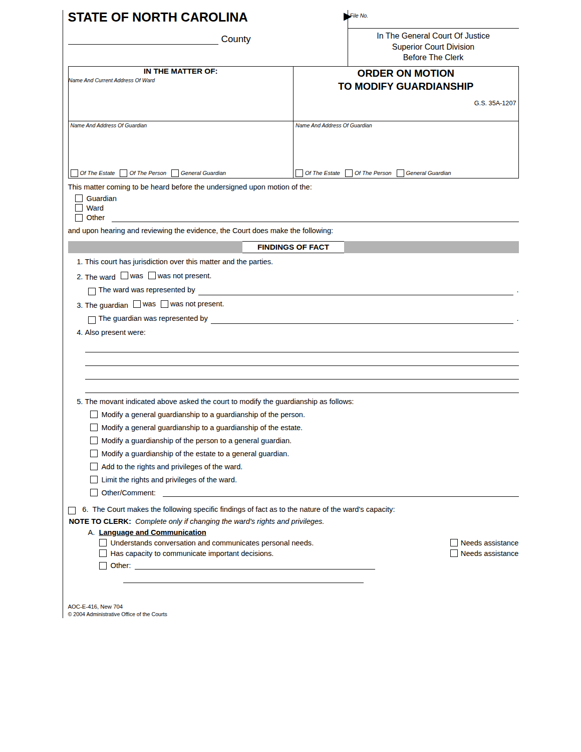| STATE OF NORTH CAROLINA County | ▶ File No. In The General Court Of Justice Superior Court Division Before The Clerk |
| IN THE MATTER OF: | ORDER ON MOTION TO MODIFY GUARDIANSHIP G.S. 35A-1207 |
| Name And Current Address Of Ward |
| Name And Address Of Guardian Of The Estate Of The Person General Guardian | Name And Address Of Guardian Of The Estate Of The Person General Guardian |
This matter coming to be heard before the undersigned upon motion of the:
Guardian
Ward
Other
and upon hearing and reviewing the evidence, the Court does make the following:
FINDINGS OF FACT
This court has jurisdiction over this matter and the parties.
The ward was was not present.
The ward was represented by .
The guardian was was not present.
The guardian was represented by .
Also present were:
The movant indicated above asked the court to modify the guardianship as follows:
Modify a general guardianship to a guardianship of the person.
Modify a general guardianship to a guardianship of the estate.
Modify a guardianship of the person to a general guardian.
Modify a guardianship of the estate to a general guardian.
Add to the rights and privileges of the ward.
Limit the rights and privileges of the ward.
Other/Comment:
6. The Court makes the following specific findings of fact as to the nature of the ward's capacity:
NOTE TO CLERK: Complete only if changing the ward's rights and privileges.
A. Language and Communication
Understands conversation and communicates personal needs.
Needs assistance
Has capacity to communicate important decisions.
Needs assistance
Other:
AOC-E-416, New 704
© 2004 Administrative Office of the Courts